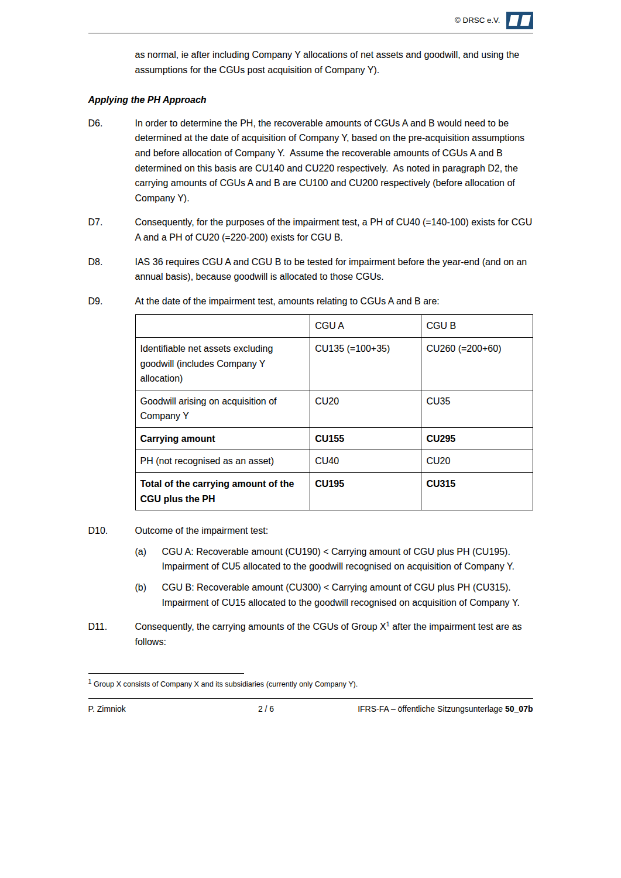© DRSC e.V.
as normal, ie after including Company Y allocations of net assets and goodwill, and using the assumptions for the CGUs post acquisition of Company Y).
Applying the PH Approach
D6.
In order to determine the PH, the recoverable amounts of CGUs A and B would need to be determined at the date of acquisition of Company Y, based on the pre-acquisition assumptions and before allocation of Company Y. Assume the recoverable amounts of CGUs A and B determined on this basis are CU140 and CU220 respectively. As noted in paragraph D2, the carrying amounts of CGUs A and B are CU100 and CU200 respectively (before allocation of Company Y).
D7.
Consequently, for the purposes of the impairment test, a PH of CU40 (=140-100) exists for CGU A and a PH of CU20 (=220-200) exists for CGU B.
D8.
IAS 36 requires CGU A and CGU B to be tested for impairment before the year-end (and on an annual basis), because goodwill is allocated to those CGUs.
D9.
At the date of the impairment test, amounts relating to CGUs A and B are:
| | CGU A | CGU B |
| Identifiable net assets excluding goodwill (includes Company Y allocation) | CU135 (=100+35) | CU260 (=200+60) |
| Goodwill arising on acquisition of Company Y | CU20 | CU35 |
| Carrying amount | CU155 | CU295 |
| PH (not recognised as an asset) | CU40 | CU20 |
| Total of the carrying amount of the CGU plus the PH | CU195 | CU315 |
D10.
Outcome of the impairment test:
(a)
CGU A: Recoverable amount (CU190) < Carrying amount of CGU plus PH (CU195). Impairment of CU5 allocated to the goodwill recognised on acquisition of Company Y.
(b)
CGU B: Recoverable amount (CU300) < Carrying amount of CGU plus PH (CU315). Impairment of CU15 allocated to the goodwill recognised on acquisition of Company Y.
D11.
Consequently, the carrying amounts of the CGUs of Group X1 after the impairment test are as follows:
1 Group X consists of Company X and its subsidiaries (currently only Company Y).
P. Zimniok
2 / 6
IFRS-FA – öffentliche Sitzungsunterlage 50_07b